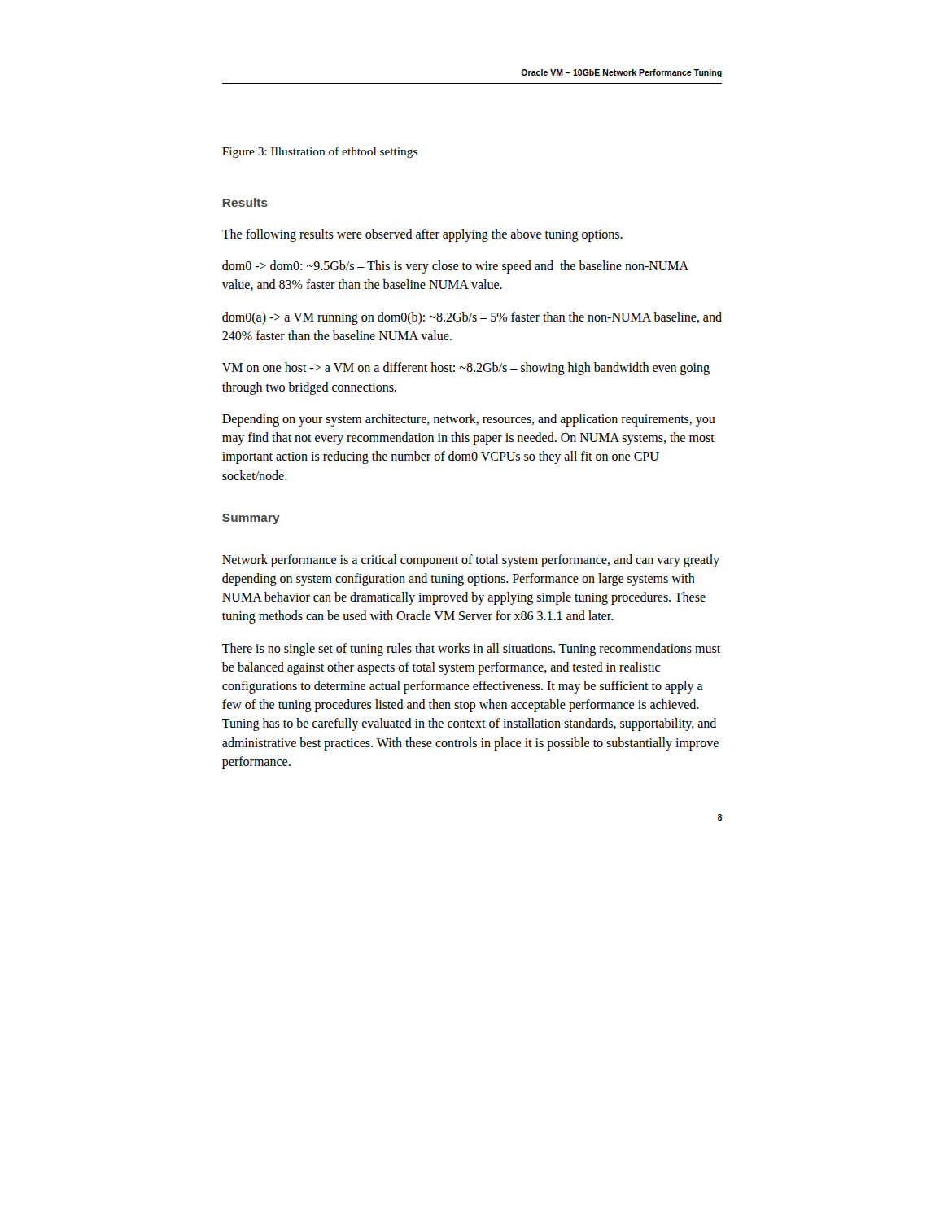Oracle VM – 10GbE Network Performance Tuning
Figure 3: Illustration of ethtool settings
Results
The following results were observed after applying the above tuning options.
dom0 -> dom0: ~9.5Gb/s – This is very close to wire speed and the baseline non-NUMA value, and 83% faster than the baseline NUMA value.
dom0(a) -> a VM running on dom0(b): ~8.2Gb/s – 5% faster than the non-NUMA baseline, and 240% faster than the baseline NUMA value.
VM on one host -> a VM on a different host: ~8.2Gb/s – showing high bandwidth even going through two bridged connections.
Depending on your system architecture, network, resources, and application requirements, you may find that not every recommendation in this paper is needed. On NUMA systems, the most important action is reducing the number of dom0 VCPUs so they all fit on one CPU socket/node.
Summary
Network performance is a critical component of total system performance, and can vary greatly depending on system configuration and tuning options. Performance on large systems with NUMA behavior can be dramatically improved by applying simple tuning procedures. These tuning methods can be used with Oracle VM Server for x86 3.1.1 and later.
There is no single set of tuning rules that works in all situations. Tuning recommendations must be balanced against other aspects of total system performance, and tested in realistic configurations to determine actual performance effectiveness. It may be sufficient to apply a few of the tuning procedures listed and then stop when acceptable performance is achieved. Tuning has to be carefully evaluated in the context of installation standards, supportability, and administrative best practices. With these controls in place it is possible to substantially improve performance.
8